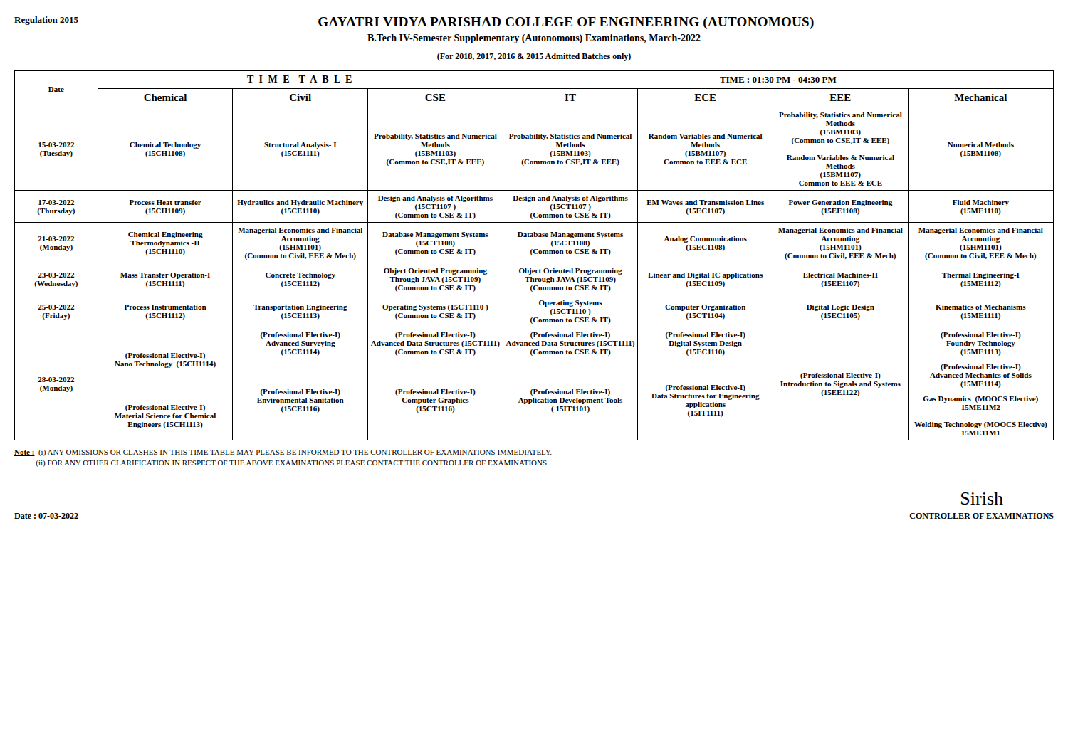Regulation 2015
GAYATRI VIDYA PARISHAD COLLEGE OF ENGINEERING (AUTONOMOUS)
B.Tech IV-Semester Supplementary (Autonomous) Examinations, March-2022
(For 2018, 2017, 2016 & 2015 Admitted Batches only)
| Date | T I M E T A B L E | TIME : 01:30 PM - 04:30 PM |
| --- | --- | --- |
| Chemical | Civil | CSE | IT | ECE | EEE | Mechanical |
| 15-03-2022 (Tuesday) | Chemical Technology (15CH1108) | Structural Analysis- I (15CE1111) | Probability, Statistics and Numerical Methods (15BM1103) (Common to CSE,IT & EEE) | Probability, Statistics and Numerical Methods (15BM1103) (Common to CSE,IT & EEE) | Random Variables and Numerical Methods (15BM1107) Common to EEE & ECE | Probability, Statistics and Numerical Methods (15BM1103) (Common to CSE,IT & EEE) Random Variables & Numerical Methods (15BM1107) Common to EEE & ECE | Numerical Methods (15BM1108) |
| 17-03-2022 (Thursday) | Process Heat transfer (15CH1109) | Hydraulics and Hydraulic Machinery (15CE1110) | Design and Analysis of Algorithms (15CT1107 ) (Common to CSE & IT) | Design and Analysis of Algorithms (15CT1107 ) (Common to CSE & IT) | EM Waves and Transmission Lines (15EC1107) | Power Generation Engineering (15EE1108) | Fluid Machinery (15ME1110) |
| 21-03-2022 (Monday) | Chemical Engineering Thermodynamics -II (15CH1110) | Managerial Economics and Financial Accounting (15HM1101) (Common to Civil, EEE & Mech) | Database Management Systems (15CT1108) (Common to CSE & IT) | Database Management Systems (15CT1108) (Common to CSE & IT) | Analog Communications (15EC1108) | Managerial Economics and Financial Accounting (15HM1101) (Common to Civil, EEE & Mech) | Managerial Economics and Financial Accounting (15HM1101) (Common to Civil, EEE & Mech) |
| 23-03-2022 (Wednesday) | Mass Transfer Operation-I (15CH1111) | Concrete Technology (15CE1112) | Object Oriented Programming Through JAVA (15CT1109) (Common to CSE & IT) | Object Oriented Programming Through JAVA (15CT1109) (Common to CSE & IT) | Linear and Digital IC applications (15EC1109) | Electrical Machines-II (15EE1107) | Thermal Engineering-I (15ME1112) |
| 25-03-2022 (Friday) | Process Instrumentation (15CH1112) | Transportation Engineering (15CE1113) | Operating Systems (15CT1110 ) (Common to CSE & IT) | Operating Systems (15CT1110 ) (Common to CSE & IT) | Computer Organization (15CT1104) | Digital Logic Design (15EC1105) | Kinematics of Mechanisms (15ME1111) |
| 28-03-2022 (Monday) | (Professional Elective-I) Nano Technology (15CH1114) | (Professional Elective-I) Advanced Surveying (15CE1114) | (Professional Elective-I) Advanced Data Structures (15CT1111) (Common to CSE & IT) | (Professional Elective-I) Advanced Data Structures (15CT1111) (Common to CSE & IT) | (Professional Elective-I) Digital System Design (15EC1110) | (Professional Elective-I) Introduction to Signals and Systems (15EE1122) | (Professional Elective-I) Foundry Technology (15ME1113) |
| (Professional Elective-I) Environmental Sanitation (15CE1116) | (Professional Elective-I) Computer Graphics (15CT1116) | (Professional Elective-I) Application Development Tools ( 15IT1101) | (Professional Elective-I) Data Structures for Engineering applications (15IT1111) | (Professional Elective-I) Advanced Mechanics of Solids (15ME1114) |
| (Professional Elective-I) Material Science for Chemical Engineers (15CH1113) | Gas Dynamics (MOOCS Elective) 15ME11M2 Welding Technology (MOOCS Elective) 15ME11M1 |
Note : (i) ANY OMISSIONS OR CLASHES IN THIS TIME TABLE MAY PLEASE BE INFORMED TO THE CONTROLLER OF EXAMINATIONS IMMEDIATELY.
(ii) FOR ANY OTHER CLARIFICATION IN RESPECT OF THE ABOVE EXAMINATIONS PLEASE CONTACT THE CONTROLLER OF EXAMINATIONS.
Date : 07-03-2022
Sirish
CONTROLLER OF EXAMINATIONS